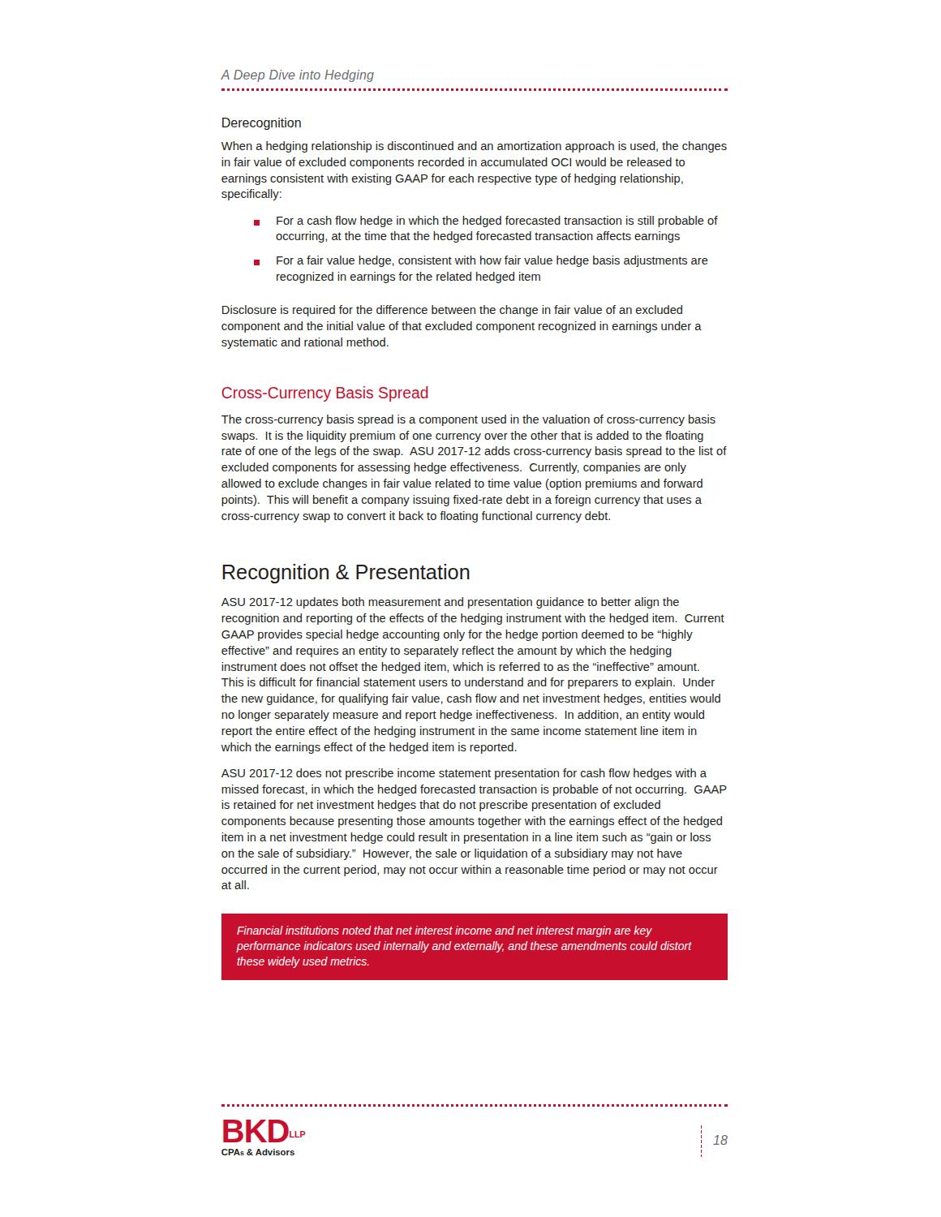A Deep Dive into Hedging
Derecognition
When a hedging relationship is discontinued and an amortization approach is used, the changes in fair value of excluded components recorded in accumulated OCI would be released to earnings consistent with existing GAAP for each respective type of hedging relationship, specifically:
For a cash flow hedge in which the hedged forecasted transaction is still probable of occurring, at the time that the hedged forecasted transaction affects earnings
For a fair value hedge, consistent with how fair value hedge basis adjustments are recognized in earnings for the related hedged item
Disclosure is required for the difference between the change in fair value of an excluded component and the initial value of that excluded component recognized in earnings under a systematic and rational method.
Cross-Currency Basis Spread
The cross-currency basis spread is a component used in the valuation of cross-currency basis swaps. It is the liquidity premium of one currency over the other that is added to the floating rate of one of the legs of the swap. ASU 2017-12 adds cross-currency basis spread to the list of excluded components for assessing hedge effectiveness. Currently, companies are only allowed to exclude changes in fair value related to time value (option premiums and forward points). This will benefit a company issuing fixed-rate debt in a foreign currency that uses a cross-currency swap to convert it back to floating functional currency debt.
Recognition & Presentation
ASU 2017-12 updates both measurement and presentation guidance to better align the recognition and reporting of the effects of the hedging instrument with the hedged item. Current GAAP provides special hedge accounting only for the hedge portion deemed to be “highly effective” and requires an entity to separately reflect the amount by which the hedging instrument does not offset the hedged item, which is referred to as the “ineffective” amount. This is difficult for financial statement users to understand and for preparers to explain. Under the new guidance, for qualifying fair value, cash flow and net investment hedges, entities would no longer separately measure and report hedge ineffectiveness. In addition, an entity would report the entire effect of the hedging instrument in the same income statement line item in which the earnings effect of the hedged item is reported.
ASU 2017-12 does not prescribe income statement presentation for cash flow hedges with a missed forecast, in which the hedged forecasted transaction is probable of not occurring. GAAP is retained for net investment hedges that do not prescribe presentation of excluded components because presenting those amounts together with the earnings effect of the hedged item in a net investment hedge could result in presentation in a line item such as “gain or loss on the sale of subsidiary.” However, the sale or liquidation of a subsidiary may not have occurred in the current period, may not occur within a reasonable time period or may not occur at all.
Financial institutions noted that net interest income and net interest margin are key performance indicators used internally and externally, and these amendments could distort these widely used metrics.
BKD LLP CPAs & Advisors
18